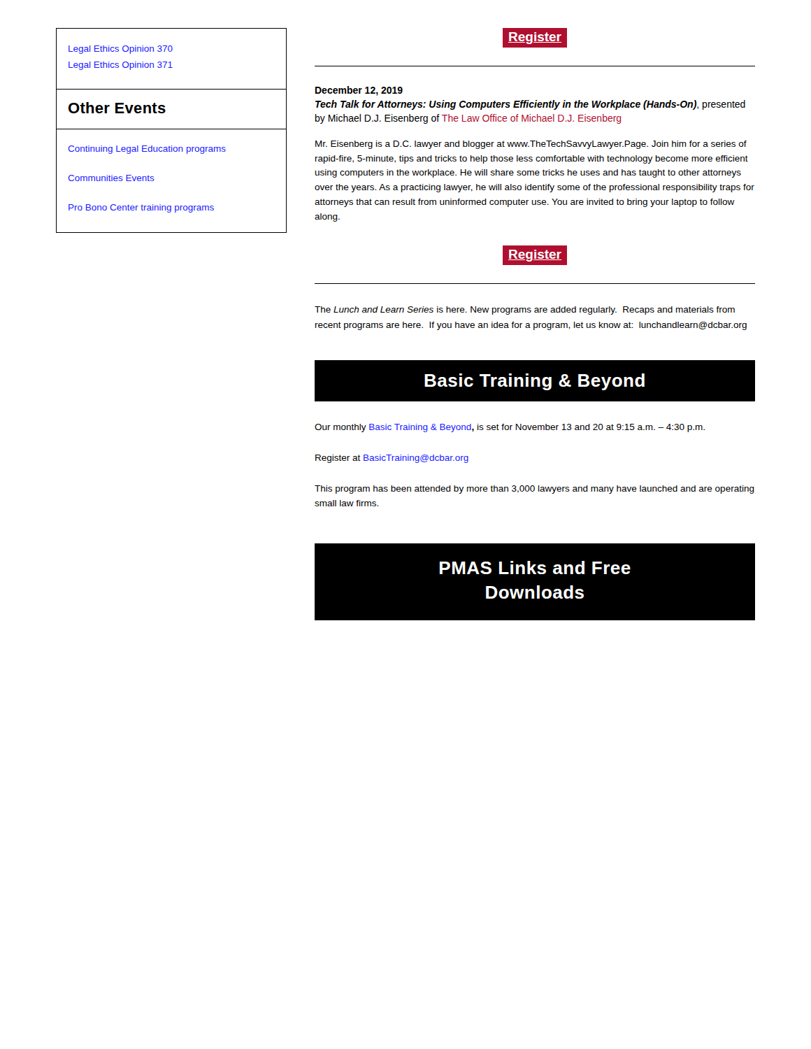Legal Ethics Opinion 370 Legal Ethics Opinion 371
Other Events
Continuing Legal Education programs Communities Events Pro Bono Center training programs
Register
December 12, 2019
Tech Talk for Attorneys: Using Computers Efficiently in the Workplace (Hands-On), presented by Michael D.J. Eisenberg of The Law Office of Michael D.J. Eisenberg
Mr. Eisenberg is a D.C. lawyer and blogger at www.TheTechSavvyLawyer.Page. Join him for a series of rapid-fire, 5-minute, tips and tricks to help those less comfortable with technology become more efficient using computers in the workplace. He will share some tricks he uses and has taught to other attorneys over the years. As a practicing lawyer, he will also identify some of the professional responsibility traps for attorneys that can result from uninformed computer use. You are invited to bring your laptop to follow along.
Register
The Lunch and Learn Series is here. New programs are added regularly. Recaps and materials from recent programs are here. If you have an idea for a program, let us know at: lunchandlearn@dcbar.org
Basic Training & Beyond
Our monthly Basic Training & Beyond, is set for November 13 and 20 at 9:15 a.m. – 4:30 p.m.
Register at BasicTraining@dcbar.org
This program has been attended by more than 3,000 lawyers and many have launched and are operating small law firms.
PMAS Links and Free
Downloads